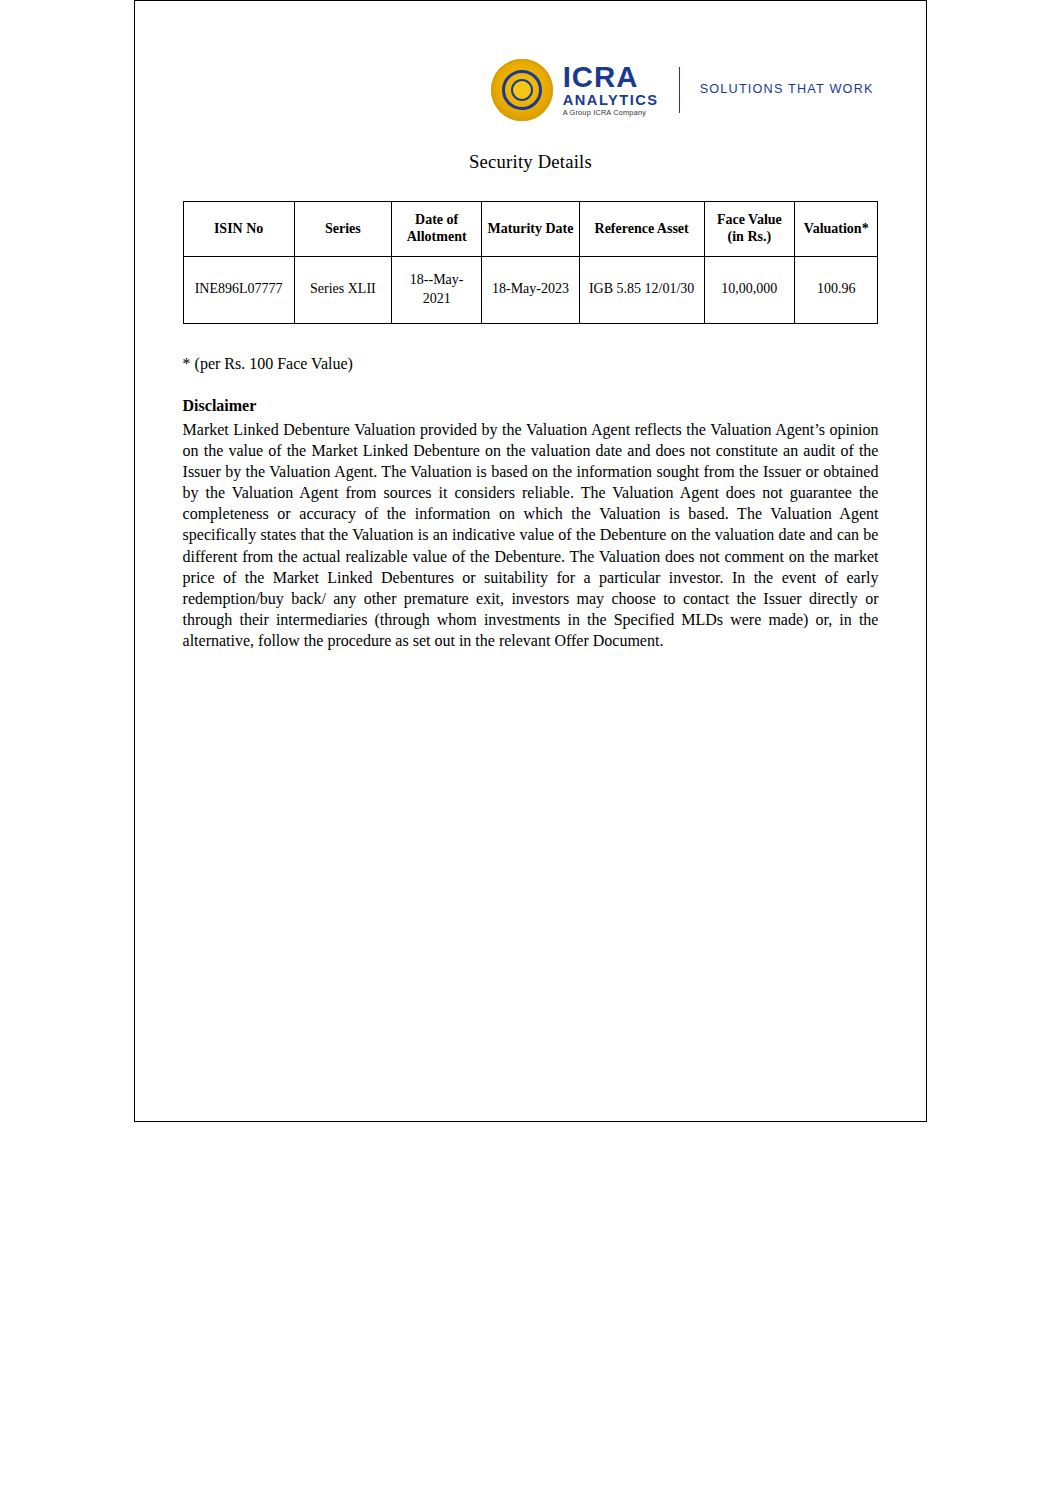ICRA ANALYTICS A Group ICRA Company
SOLUTIONS THAT WORK
Security Details
| ISIN No | Series | Date of Allotment | Maturity Date | Reference Asset | Face Value (in Rs.) | Valuation* |
| --- | --- | --- | --- | --- | --- | --- |
| INE896L07777 | Series XLII | 18--May-2021 | 18-May-2023 | IGB 5.85 12/01/30 | 10,00,000 | 100.96 |
* (per Rs. 100 Face Value)
Disclaimer
Market Linked Debenture Valuation provided by the Valuation Agent reflects the Valuation Agent’s opinion on the value of the Market Linked Debenture on the valuation date and does not constitute an audit of the Issuer by the Valuation Agent. The Valuation is based on the information sought from the Issuer or obtained by the Valuation Agent from sources it considers reliable. The Valuation Agent does not guarantee the completeness or accuracy of the information on which the Valuation is based. The Valuation Agent specifically states that the Valuation is an indicative value of the Debenture on the valuation date and can be different from the actual realizable value of the Debenture. The Valuation does not comment on the market price of the Market Linked Debentures or suitability for a particular investor. In the event of early redemption/buy back/ any other premature exit, investors may choose to contact the Issuer directly or through their intermediaries (through whom investments in the Specified MLDs were made) or, in the alternative, follow the procedure as set out in the relevant Offer Document.